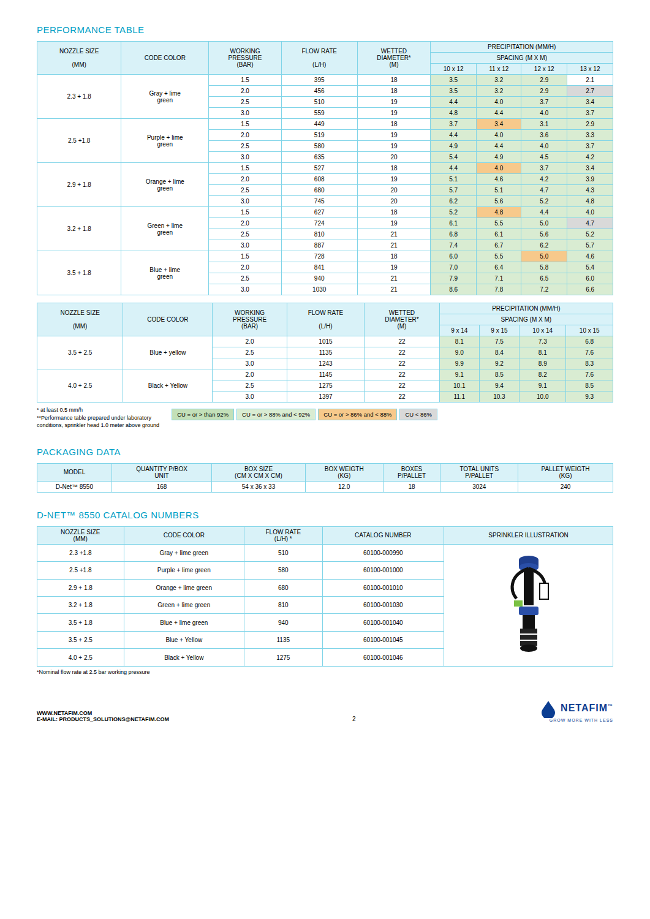PERFORMANCE TABLE
| NOZZLE SIZE (MM) | CODE COLOR | WORKING PRESSURE (BAR) | FLOW RATE (L/H) | WETTED DIAMETER* (M) | PRECIPITATION (MM/H) |
| --- | --- | --- | --- | --- | --- |
| SPACING (M X M) |
| 10 x 12 | 11 x 12 | 12 x 12 | 13 x 12 |
| 2.3 + 1.8 | Gray + lime green | 1.5 | 395 | 18 | 3.5 | 3.2 | 2.9 | 2.1 |
| 2.0 | 456 | 18 | 3.5 | 3.2 | 2.9 | 2.7 |
| 2.5 | 510 | 19 | 4.4 | 4.0 | 3.7 | 3.4 |
| 3.0 | 559 | 19 | 4.8 | 4.4 | 4.0 | 3.7 |
| 2.5 +1.8 | Purple + lime green | 1.5 | 449 | 18 | 3.7 | 3.4 | 3.1 | 2.9 |
| 2.0 | 519 | 19 | 4.4 | 4.0 | 3.6 | 3.3 |
| 2.5 | 580 | 19 | 4.9 | 4.4 | 4.0 | 3.7 |
| 3.0 | 635 | 20 | 5.4 | 4.9 | 4.5 | 4.2 |
| 2.9 + 1.8 | Orange + lime green | 1.5 | 527 | 18 | 4.4 | 4.0 | 3.7 | 3.4 |
| 2.0 | 608 | 19 | 5.1 | 4.6 | 4.2 | 3.9 |
| 2.5 | 680 | 20 | 5.7 | 5.1 | 4.7 | 4.3 |
| 3.0 | 745 | 20 | 6.2 | 5.6 | 5.2 | 4.8 |
| 3.2 + 1.8 | Green + lime green | 1.5 | 627 | 18 | 5.2 | 4.8 | 4.4 | 4.0 |
| 2.0 | 724 | 19 | 6.1 | 5.5 | 5.0 | 4.7 |
| 2.5 | 810 | 21 | 6.8 | 6.1 | 5.6 | 5.2 |
| 3.0 | 887 | 21 | 7.4 | 6.7 | 6.2 | 5.7 |
| 3.5 + 1.8 | Blue + lime green | 1.5 | 728 | 18 | 6.0 | 5.5 | 5.0 | 4.6 |
| 2.0 | 841 | 19 | 7.0 | 6.4 | 5.8 | 5.4 |
| 2.5 | 940 | 21 | 7.9 | 7.1 | 6.5 | 6.0 |
| 3.0 | 1030 | 21 | 8.6 | 7.8 | 7.2 | 6.6 |
| NOZZLE SIZE (MM) | CODE COLOR | WORKING PRESSURE (BAR) | FLOW RATE (L/H) | WETTED DIAMETER* (M) | PRECIPITATION (MM/H) |
| --- | --- | --- | --- | --- | --- |
| SPACING (M X M) |
| 9 x 14 | 9 x 15 | 10 x 14 | 10 x 15 |
| 3.5 + 2.5 | Blue + yellow | 2.0 | 1015 | 22 | 8.1 | 7.5 | 7.3 | 6.8 |
| 2.5 | 1135 | 22 | 9.0 | 8.4 | 8.1 | 7.6 |
| 3.0 | 1243 | 22 | 9.9 | 9.2 | 8.9 | 8.3 |
| 4.0 + 2.5 | Black + Yellow | 2.0 | 1145 | 22 | 9.1 | 8.5 | 8.2 | 7.6 |
| 2.5 | 1275 | 22 | 10.1 | 9.4 | 9.1 | 8.5 |
| 3.0 | 1397 | 22 | 11.1 | 10.3 | 10.0 | 9.3 |
* at least 0.5 mm/h
**Performance table prepared under laboratory
conditions, sprinkler head 1.0 meter above ground
CU = or > than 92%
CU = or > 88% and < 92%
CU = or > 86% and < 88%
CU < 86%
PACKAGING DATA
| MODEL | QUANTITY P/BOX UNIT | BOX SIZE (CM X CM X CM) | BOX WEIGTH (KG) | BOXES P/PALLET | TOTAL UNITS P/PALLET | PALLET WEIGTH (KG) |
| --- | --- | --- | --- | --- | --- | --- |
| D-Net™ 8550 | 168 | 54 x 36 x 33 | 12.0 | 18 | 3024 | 240 |
D-NET™ 8550 CATALOG NUMBERS
| NOZZLE SIZE (MM) | CODE COLOR | FLOW RATE (L/H) * | CATALOG NUMBER | SPRINKLER ILLUSTRATION |
| --- | --- | --- | --- | --- |
| 2.3 +1.8 | Gray + lime green | 510 | 60100-000990 | |
| 2.5 +1.8 | Purple + lime green | 580 | 60100-001000 |
| 2.9 + 1.8 | Orange + lime green | 680 | 60100-001010 |
| 3.2 + 1.8 | Green + lime green | 810 | 60100-001030 |
| 3.5 + 1.8 | Blue + lime green | 940 | 60100-001040 |
| 3.5 + 2.5 | Blue + Yellow | 1135 | 60100-001045 |
| 4.0 + 2.5 | Black + Yellow | 1275 | 60100-001046 |
*Nominal flow rate at 2.5 bar working pressure
WWW.NETAFIM.COM
E-MAIL: PRODUCTS_SOLUTIONS@NETAFIM.COM
2
NETAFIM™ GROW MORE WITH LESS